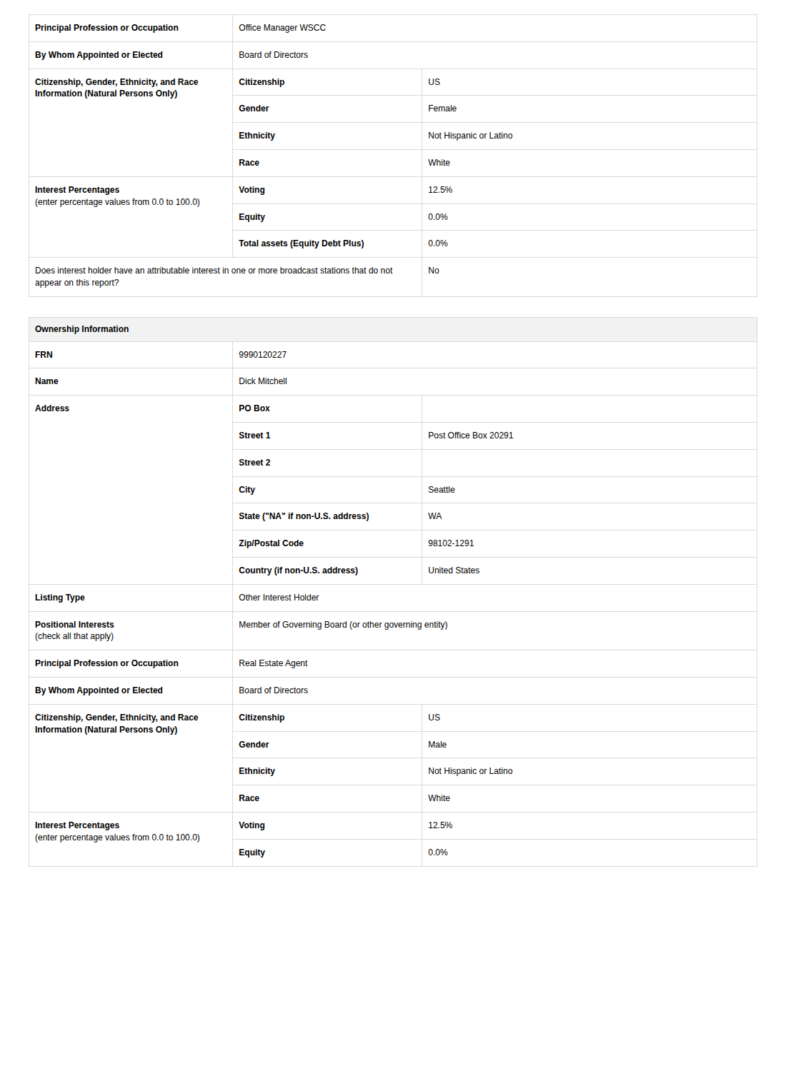| Principal Profession or Occupation | Office Manager WSCC |
| By Whom Appointed or Elected | Board of Directors |
| Citizenship, Gender, Ethnicity, and Race Information (Natural Persons Only) | Citizenship | US |
| Gender | Female |
| Ethnicity | Not Hispanic or Latino |
| Race | White |
| Interest Percentages (enter percentage values from 0.0 to 100.0) | Voting | 12.5% |
| Equity | 0.0% |
| Total assets (Equity Debt Plus) | 0.0% |
| Does interest holder have an attributable interest in one or more broadcast stations that do not appear on this report? | No |
| Ownership Information |
| FRN | 9990120227 |
| Name | Dick Mitchell |
| Address | PO Box | |
| Street 1 | Post Office Box 20291 |
| Street 2 | |
| City | Seattle |
| State ("NA" if non-U.S. address) | WA |
| Zip/Postal Code | 98102-1291 |
| Country (if non-U.S. address) | United States |
| Listing Type | Other Interest Holder |
| Positional Interests (check all that apply) | Member of Governing Board (or other governing entity) |
| Principal Profession or Occupation | Real Estate Agent |
| By Whom Appointed or Elected | Board of Directors |
| Citizenship, Gender, Ethnicity, and Race Information (Natural Persons Only) | Citizenship | US |
| Gender | Male |
| Ethnicity | Not Hispanic or Latino |
| Race | White |
| Interest Percentages (enter percentage values from 0.0 to 100.0) | Voting | 12.5% |
| Equity | 0.0% |